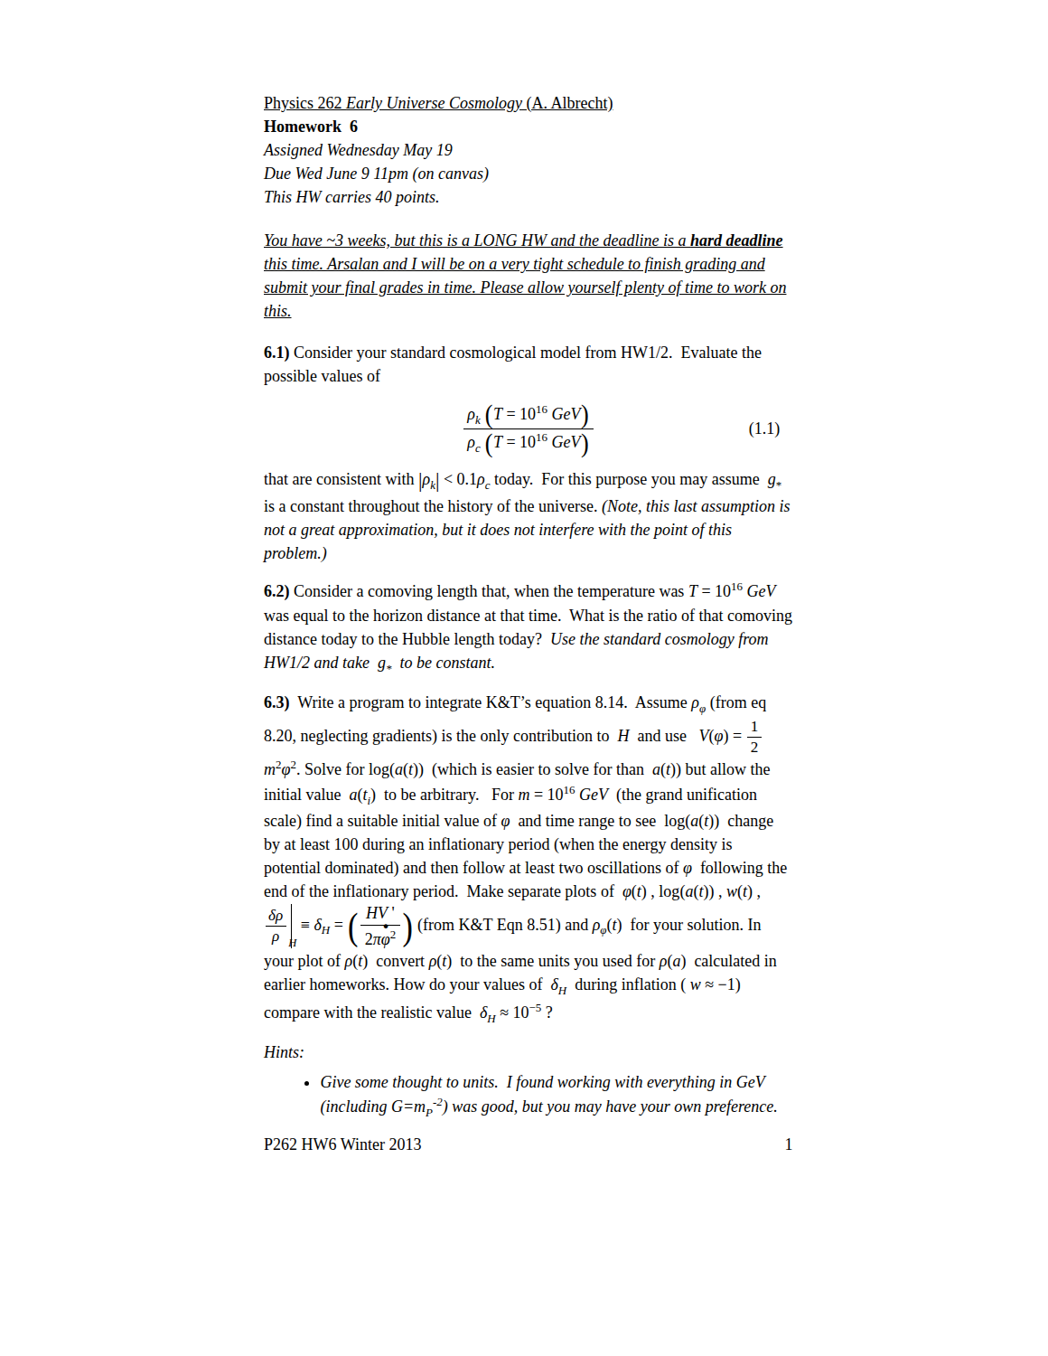Physics 262 Early Universe Cosmology (A. Albrecht)
Homework 6
Assigned Wednesday May 19
Due Wed June 9 11pm (on canvas)
This HW carries 40 points.
You have ~3 weeks, but this is a LONG HW and the deadline is a hard deadline this time. Arsalan and I will be on a very tight schedule to finish grading and submit your final grades in time. Please allow yourself plenty of time to work on this.
6.1) Consider your standard cosmological model from HW1/2. Evaluate the possible values of
ρk (T = 1016 GeV) ρc (T = 1016 GeV) (1.1)
that are consistent with |ρk| < 0.1ρc today. For this purpose you may assume g* is a constant throughout the history of the universe. (Note, this last assumption is not a great approximation, but it does not interfere with the point of this problem.)
6.2) Consider a comoving length that, when the temperature was T = 1016 GeV was equal to the horizon distance at that time. What is the ratio of that comoving distance today to the Hubble length today? Use the standard cosmology from HW1/2 and take g* to be constant.
6.3) Write a program to integrate K&T’s equation 8.14. Assume ρφ (from eq 8.20, neglecting gradients) is the only contribution to H and use V(φ) = 12 m 2 φ 2. Solve for log(a(t)) (which is easier to solve for than a(t)) but allow the initial value a(ti) to be arbitrary. For m = 1016 GeV (the grand unification scale) find a suitable initial value of φ and time range to see log(a(t)) change by at least 100 during an inflationary period (when the energy density is potential dominated) and then follow at least two oscillations of φ following the end of the inflationary period. Make separate plots of φ(t) , log(a(t)) , w(t) , δρ ρ H ≡ δH = (HV '2πφ 2) (from K&T Eqn 8.51) and ρφ(t) for your solution. In your plot of ρ(t) convert ρ(t) to the same units you used for ρ(a) calculated in earlier homeworks. How do your values of δH during inflation ( w ≈ −1) compare with the realistic value δH ≈ 10−5 ?
Hints:
Give some thought to units. I found working with everything in GeV (including G=mP-2) was good, but you may have your own preference.
P262 HW6 Winter 2013 1